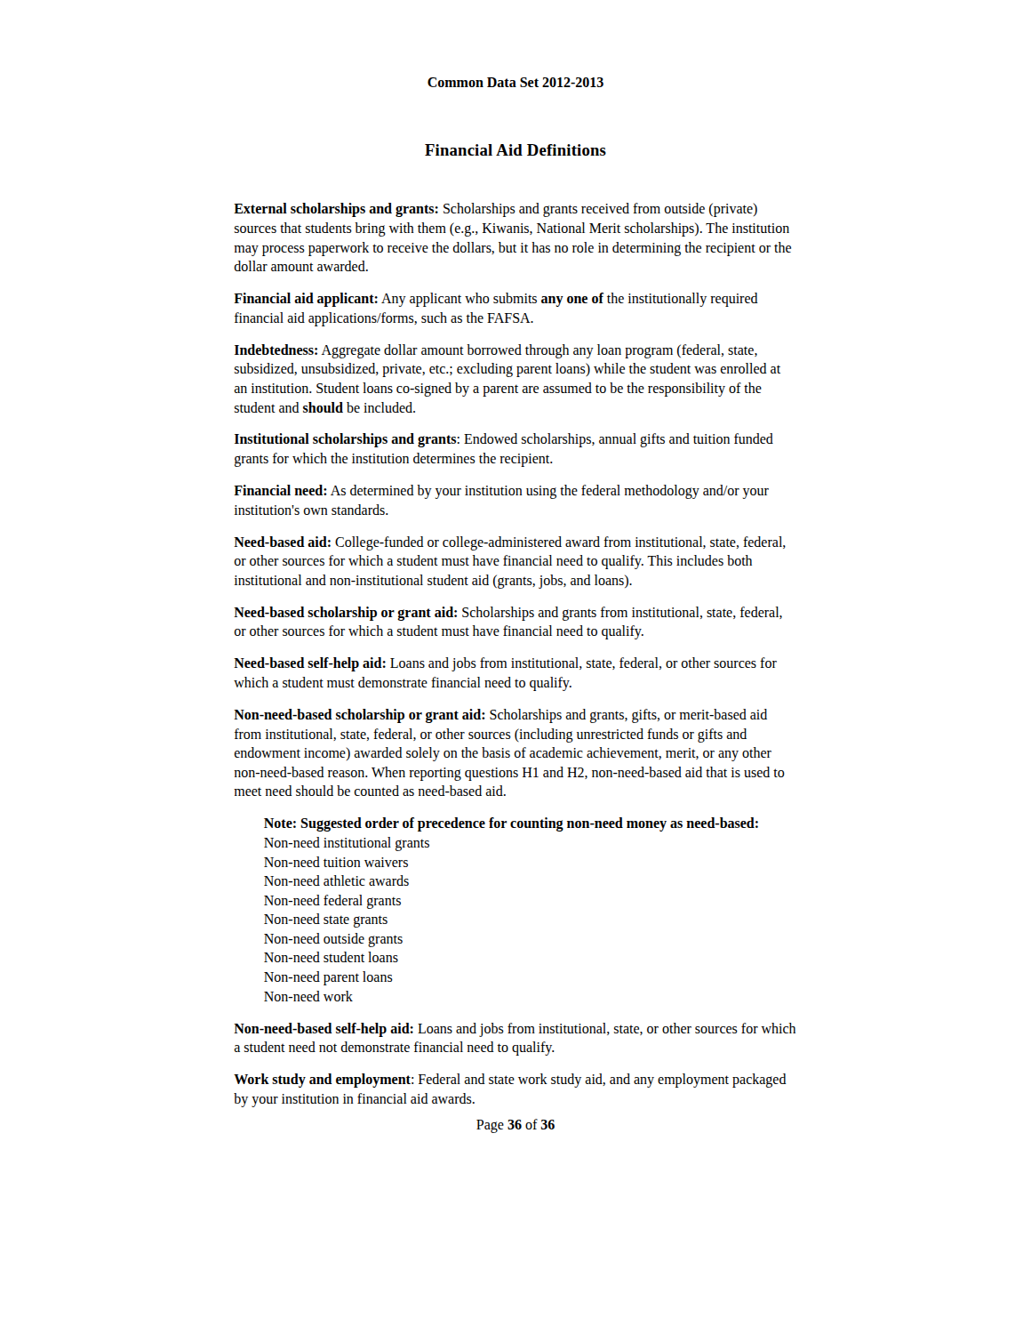Common Data Set 2012-2013
Financial Aid Definitions
External scholarships and grants: Scholarships and grants received from outside (private) sources that students bring with them (e.g., Kiwanis, National Merit scholarships). The institution may process paperwork to receive the dollars, but it has no role in determining the recipient or the dollar amount awarded.
Financial aid applicant: Any applicant who submits any one of the institutionally required financial aid applications/forms, such as the FAFSA.
Indebtedness: Aggregate dollar amount borrowed through any loan program (federal, state, subsidized, unsubsidized, private, etc.; excluding parent loans) while the student was enrolled at an institution. Student loans co-signed by a parent are assumed to be the responsibility of the student and should be included.
Institutional scholarships and grants: Endowed scholarships, annual gifts and tuition funded grants for which the institution determines the recipient.
Financial need: As determined by your institution using the federal methodology and/or your institution's own standards.
Need-based aid: College-funded or college-administered award from institutional, state, federal, or other sources for which a student must have financial need to qualify. This includes both institutional and non-institutional student aid (grants, jobs, and loans).
Need-based scholarship or grant aid: Scholarships and grants from institutional, state, federal, or other sources for which a student must have financial need to qualify.
Need-based self-help aid: Loans and jobs from institutional, state, federal, or other sources for which a student must demonstrate financial need to qualify.
Non-need-based scholarship or grant aid: Scholarships and grants, gifts, or merit-based aid from institutional, state, federal, or other sources (including unrestricted funds or gifts and endowment income) awarded solely on the basis of academic achievement, merit, or any other non-need-based reason. When reporting questions H1 and H2, non-need-based aid that is used to meet need should be counted as need-based aid.
Note: Suggested order of precedence for counting non-need money as need-based:
Non-need institutional grants
Non-need tuition waivers
Non-need athletic awards
Non-need federal grants
Non-need state grants
Non-need outside grants
Non-need student loans
Non-need parent loans
Non-need work
Non-need-based self-help aid: Loans and jobs from institutional, state, or other sources for which a student need not demonstrate financial need to qualify.
Work study and employment: Federal and state work study aid, and any employment packaged by your institution in financial aid awards.
Page 36 of 36